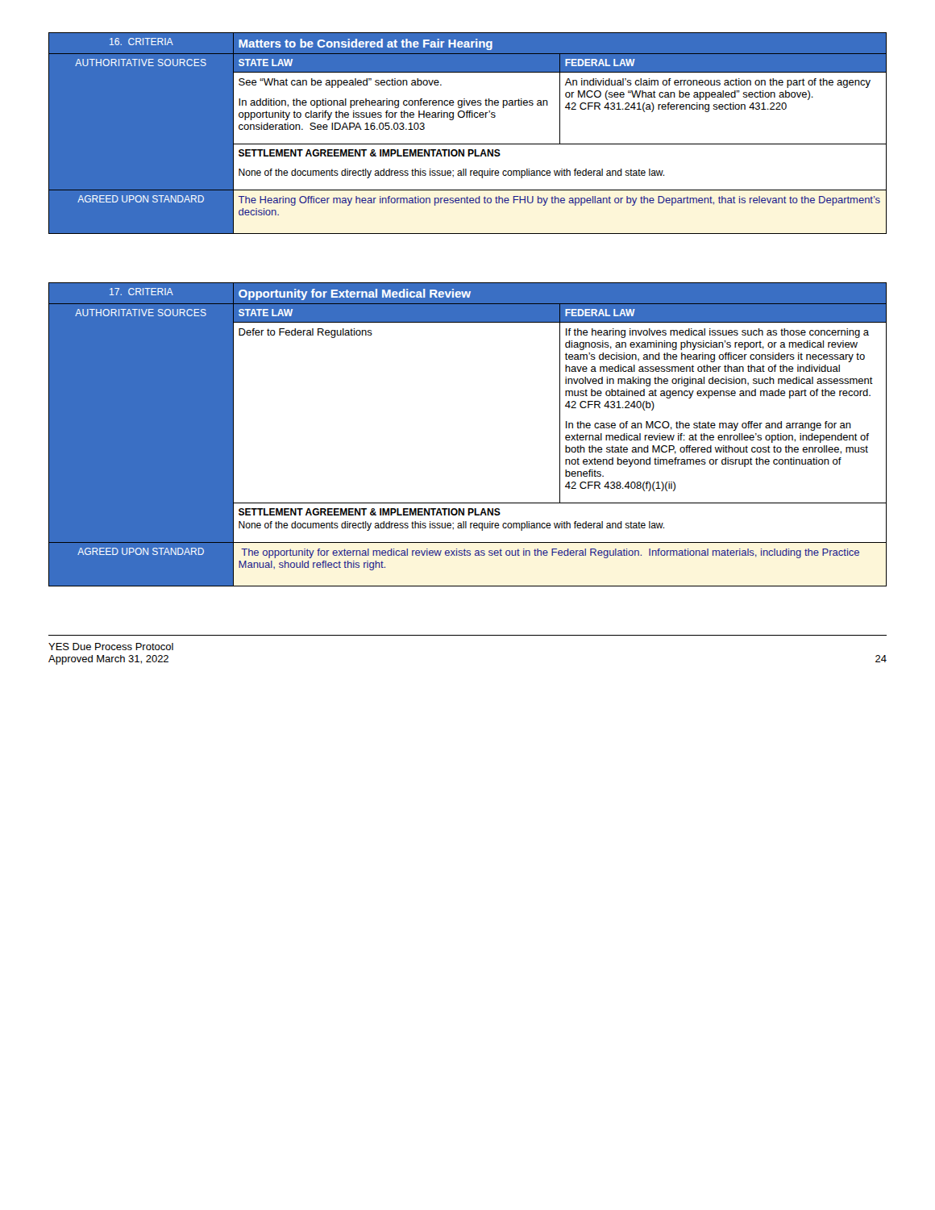| 16. CRITERIA | Matters to be Considered at the Fair Hearing |
| AUTHORITATIVE SOURCES | STATE LAW | FEDERAL LAW |
| See “What can be appealed” section above. In addition, the optional prehearing conference gives the parties an opportunity to clarify the issues for the Hearing Officer’s consideration. See IDAPA 16.05.03.103 | An individual’s claim of erroneous action on the part of the agency or MCO (see “What can be appealed” section above). 42 CFR 431.241(a) referencing section 431.220 |
| SETTLEMENT AGREEMENT & IMPLEMENTATION PLANS None of the documents directly address this issue; all require compliance with federal and state law. |
| AGREED UPON STANDARD | The Hearing Officer may hear information presented to the FHU by the appellant or by the Department, that is relevant to the Department’s decision. |
| 17. CRITERIA | Opportunity for External Medical Review |
| AUTHORITATIVE SOURCES | STATE LAW | FEDERAL LAW |
| Defer to Federal Regulations | If the hearing involves medical issues such as those concerning a diagnosis, an examining physician’s report, or a medical review team’s decision, and the hearing officer considers it necessary to have a medical assessment other than that of the individual involved in making the original decision, such medical assessment must be obtained at agency expense and made part of the record. 42 CFR 431.240(b) In the case of an MCO, the state may offer and arrange for an external medical review if: at the enrollee’s option, independent of both the state and MCP, offered without cost to the enrollee, must not extend beyond timeframes or disrupt the continuation of benefits. 42 CFR 438.408(f)(1)(ii) |
| SETTLEMENT AGREEMENT & IMPLEMENTATION PLANS None of the documents directly address this issue; all require compliance with federal and state law. |
| AGREED UPON STANDARD | The opportunity for external medical review exists as set out in the Federal Regulation. Informational materials, including the Practice Manual, should reflect this right. |
YES Due Process Protocol
Approved March 31, 2022
24